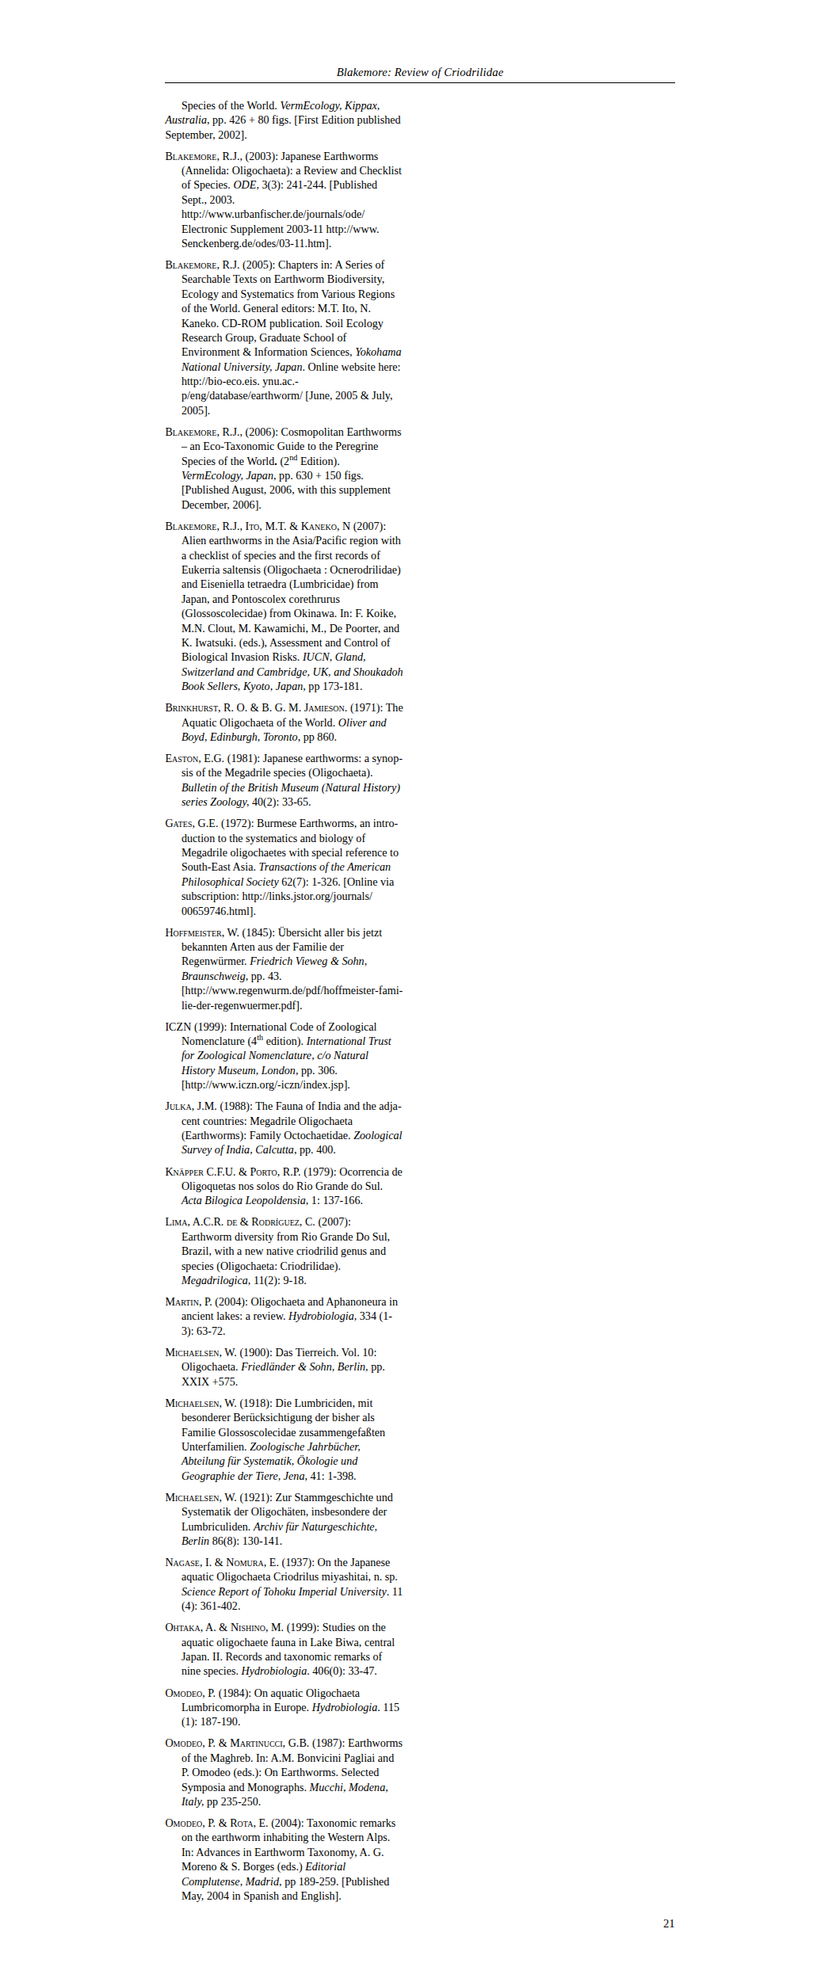Blakemore: Review of Criodrilidae
Species of the World. VermEcology, Kippax, Australia, pp. 426 + 80 figs. [First Edition published September, 2002].
Blakemore, R.J., (2003): Japanese Earthworms (Annelida: Oligochaeta): a Review and Checklist of Species. ODE, 3(3): 241-244. [Published Sept., 2003. http://www.urbanfischer.de/journals/ode/ Electronic Supplement 2003-11 http://www. Senckenberg.de/odes/03-11.htm].
Blakemore, R.J. (2005): Chapters in: A Series of Searchable Texts on Earthworm Biodiversity, Ecology and Systematics from Various Regions of the World. General editors: M.T. Ito, N. Kaneko. CD-ROM publication. Soil Ecology Research Group, Graduate School of Environment & Information Sciences, Yokohama National University, Japan. Online website here: http://bio-eco.eis. ynu.ac.-p/eng/database/earthworm/ [June, 2005 & July, 2005].
Blakemore, R.J., (2006): Cosmopolitan Earthworms – an Eco-Taxonomic Guide to the Peregrine Species of the World. (2nd Edition). VermEcology, Japan, pp. 630 + 150 figs. [Published August, 2006, with this supplement December, 2006].
Blakemore, R.J., Ito, M.T. & Kaneko, N (2007): Alien earthworms in the Asia/Pacific region with a checklist of species and the first records of Eukerria saltensis (Oligochaeta : Ocnerodrilidae) and Eiseniella tetraedra (Lumbricidae) from Japan, and Pontoscolex corethrurus (Glossoscolecidae) from Okinawa. In: F. Koike, M.N. Clout, M. Kawamichi, M., De Poorter, and K. Iwatsuki. (eds.), Assessment and Control of Biological Invasion Risks. IUCN, Gland, Switzerland and Cambridge, UK, and Shoukadoh Book Sellers, Kyoto, Japan, pp 173-181.
Brinkhurst, R. O. & B. G. M. Jamieson. (1971): The Aquatic Oligochaeta of the World. Oliver and Boyd, Edinburgh, Toronto, pp 860.
Easton, E.G. (1981): Japanese earthworms: a synopsis of the Megadrile species (Oligochaeta). Bulletin of the British Museum (Natural History) series Zoology, 40(2): 33-65.
Gates, G.E. (1972): Burmese Earthworms, an introduction to the systematics and biology of Megadrile oligochaetes with special reference to South-East Asia. Transactions of the American Philosophical Society 62(7): 1-326. [Online via subscription: http://links.jstor.org/journals/ 00659746.html].
Hoffmeister, W. (1845): Übersicht aller bis jetzt bekannten Arten aus der Familie der Regenwürmer. Friedrich Vieweg & Sohn, Braunschweig, pp. 43. [http://www.regenwurm.de/pdf/hoffmeister-familie-der-regenwuermer.pdf].
ICZN (1999): International Code of Zoological Nomenclature (4th edition). International Trust for Zoological Nomenclature, c/o Natural History Museum, London, pp. 306. [http://www.iczn.org/-iczn/index.jsp].
Julka, J.M. (1988): The Fauna of India and the adjacent countries: Megadrile Oligochaeta (Earthworms): Family Octochaetidae. Zoological Survey of India, Calcutta, pp. 400.
Knäpper C.F.U. & Porto, R.P. (1979): Ocorrencia de Oligoquetas nos solos do Rio Grande do Sul. Acta Bilogica Leopoldensia, 1: 137-166.
Lima, A.C.R. de & Rodríguez, C. (2007): Earthworm diversity from Rio Grande Do Sul, Brazil, with a new native criodrilid genus and species (Oligochaeta: Criodrilidae). Megadrilogica, 11(2): 9-18.
Martin, P. (2004): Oligochaeta and Aphanoneura in ancient lakes: a review. Hydrobiologia, 334 (1-3): 63-72.
Michaelsen, W. (1900): Das Tierreich. Vol. 10: Oligochaeta. Friedländer & Sohn, Berlin, pp. XXIX +575.
Michaelsen, W. (1918): Die Lumbriciden, mit besonderer Berücksichtigung der bisher als Familie Glossoscolecidae zusammengefaßten Unterfamilien. Zoologische Jahrbücher, Abteilung für Systematik, Ökologie und Geographie der Tiere, Jena, 41: 1-398.
Michaelsen, W. (1921): Zur Stammgeschichte und Systematik der Oligochäten, insbesondere der Lumbriculiden. Archiv für Naturgeschichte, Berlin 86(8): 130-141.
Nagase, I. & Nomura, E. (1937): On the Japanese aquatic Oligochaeta Criodrilus miyashitai, n. sp. Science Report of Tohoku Imperial University. 11 (4): 361-402.
Ohtaka, A. & Nishino, M. (1999): Studies on the aquatic oligochaete fauna in Lake Biwa, central Japan. II. Records and taxonomic remarks of nine species. Hydrobiologia. 406(0): 33-47.
Omodeo, P. (1984): On aquatic Oligochaeta Lumbricomorpha in Europe. Hydrobiologia. 115 (1): 187-190.
Omodeo, P. & Martinucci, G.B. (1987): Earthworms of the Maghreb. In: A.M. Bonvicini Pagliai and P. Omodeo (eds.): On Earthworms. Selected Symposia and Monographs. Mucchi, Modena, Italy, pp 235-250.
Omodeo, P. & Rota, E. (2004): Taxonomic remarks on the earthworm inhabiting the Western Alps. In: Advances in Earthworm Taxonomy, A. G. Moreno & S. Borges (eds.) Editorial Complutense, Madrid, pp 189-259. [Published May, 2004 in Spanish and English].
21